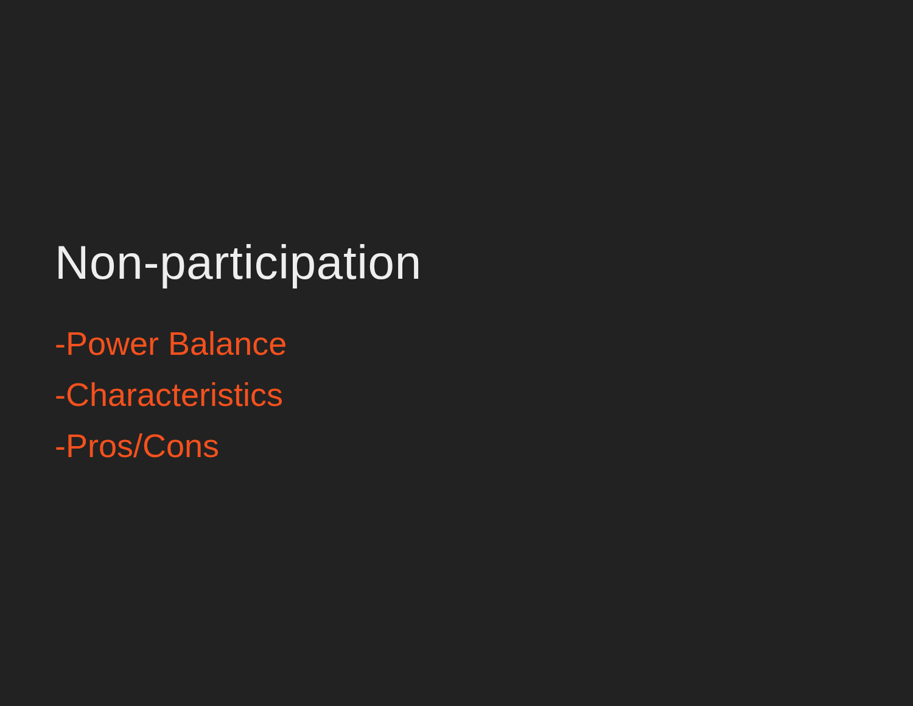Non-participation
-Power Balance
-Characteristics
-Pros/Cons